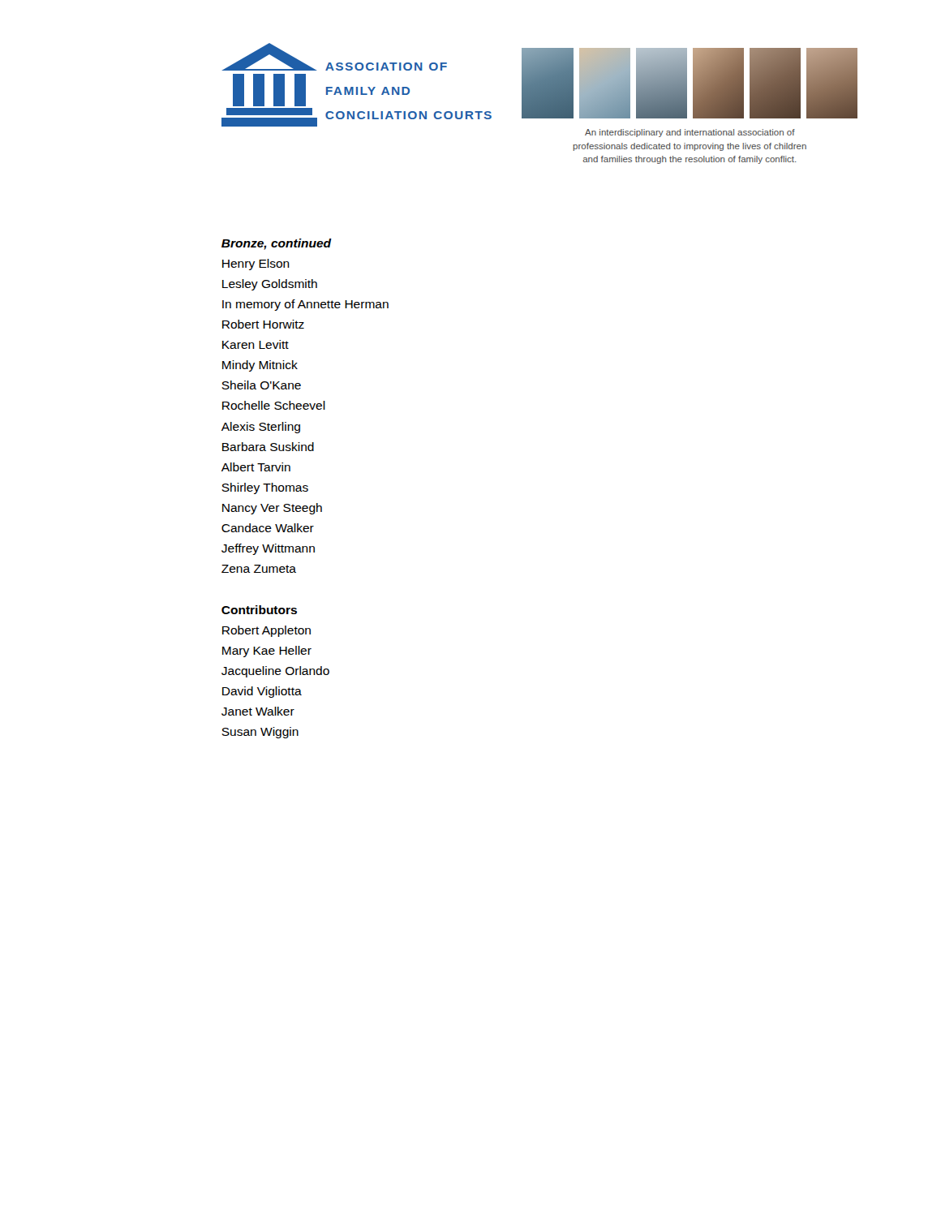Association of
Family and
Conciliation Courts
An interdisciplinary and international association of
professionals dedicated to improving the lives of children
and families through the resolution of family conflict.
Bronze, continued
Henry Elson
Lesley Goldsmith
In memory of Annette Herman
Robert Horwitz
Karen Levitt
Mindy Mitnick
Sheila O'Kane
Rochelle Scheevel
Alexis Sterling
Barbara Suskind
Albert Tarvin
Shirley Thomas
Nancy Ver Steegh
Candace Walker
Jeffrey Wittmann
Zena Zumeta
Contributors
Robert Appleton
Mary Kae Heller
Jacqueline Orlando
David Vigliotta
Janet Walker
Susan Wiggin